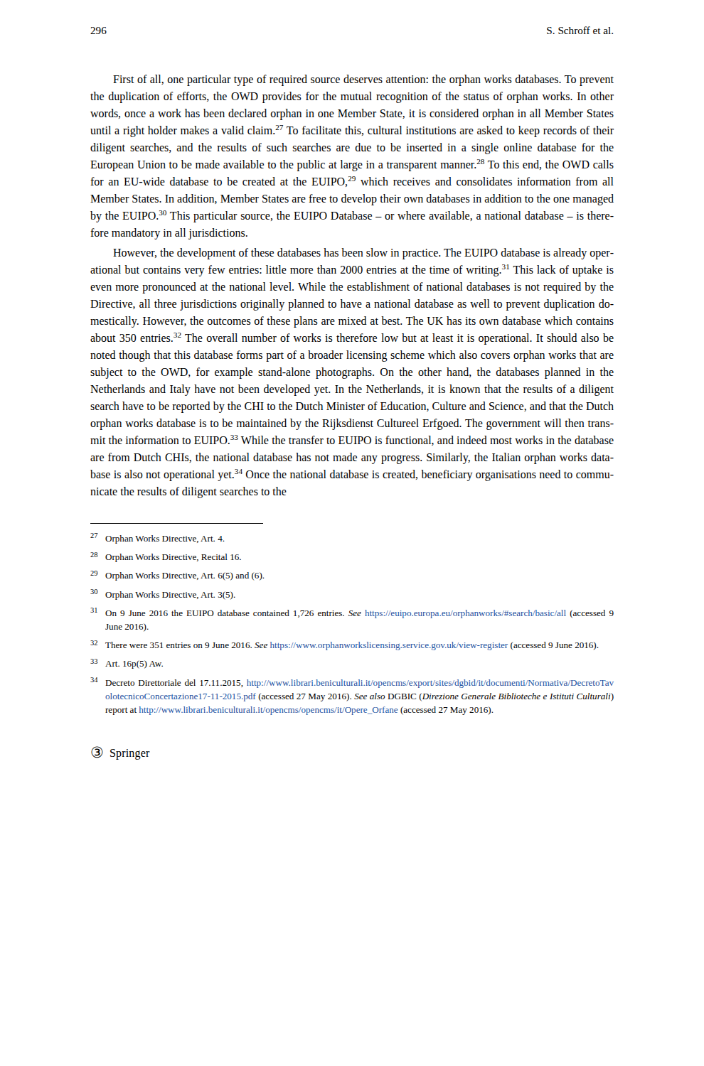296 S. Schroff et al.
First of all, one particular type of required source deserves attention: the orphan works databases. To prevent the duplication of efforts, the OWD provides for the mutual recognition of the status of orphan works. In other words, once a work has been declared orphan in one Member State, it is considered orphan in all Member States until a right holder makes a valid claim.27 To facilitate this, cultural institutions are asked to keep records of their diligent searches, and the results of such searches are due to be inserted in a single online database for the European Union to be made available to the public at large in a transparent manner.28 To this end, the OWD calls for an EU-wide database to be created at the EUIPO,29 which receives and consolidates information from all Member States. In addition, Member States are free to develop their own databases in addition to the one managed by the EUIPO.30 This particular source, the EUIPO Database – or where available, a national database – is therefore mandatory in all jurisdictions.
However, the development of these databases has been slow in practice. The EUIPO database is already operational but contains very few entries: little more than 2000 entries at the time of writing.31 This lack of uptake is even more pronounced at the national level. While the establishment of national databases is not required by the Directive, all three jurisdictions originally planned to have a national database as well to prevent duplication domestically. However, the outcomes of these plans are mixed at best. The UK has its own database which contains about 350 entries.32 The overall number of works is therefore low but at least it is operational. It should also be noted though that this database forms part of a broader licensing scheme which also covers orphan works that are subject to the OWD, for example stand-alone photographs. On the other hand, the databases planned in the Netherlands and Italy have not been developed yet. In the Netherlands, it is known that the results of a diligent search have to be reported by the CHI to the Dutch Minister of Education, Culture and Science, and that the Dutch orphan works database is to be maintained by the Rijksdienst Cultureel Erfgoed. The government will then transmit the information to EUIPO.33 While the transfer to EUIPO is functional, and indeed most works in the database are from Dutch CHIs, the national database has not made any progress. Similarly, the Italian orphan works database is also not operational yet.34 Once the national database is created, beneficiary organisations need to communicate the results of diligent searches to the
27 Orphan Works Directive, Art. 4.
28 Orphan Works Directive, Recital 16.
29 Orphan Works Directive, Art. 6(5) and (6).
30 Orphan Works Directive, Art. 3(5).
31 On 9 June 2016 the EUIPO database contained 1,726 entries. See https://euipo.europa.eu/orphanworks/#search/basic/all (accessed 9 June 2016).
32 There were 351 entries on 9 June 2016. See https://www.orphanworkslicensing.service.gov.uk/view-register (accessed 9 June 2016).
33 Art. 16p(5) Aw.
34 Decreto Direttoriale del 17.11.2015, http://www.librari.beniculturali.it/opencms/export/sites/dgbid/it/documenti/Normativa/DecretoTavolotecnicoConcertazione17-11-2015.pdf (accessed 27 May 2016). See also DGBIC (Direzione Generale Biblioteche e Istituti Culturali) report at http://www.librari.beniculturali.it/opencms/opencms/it/Opere_Orfane (accessed 27 May 2016).
③ Springer